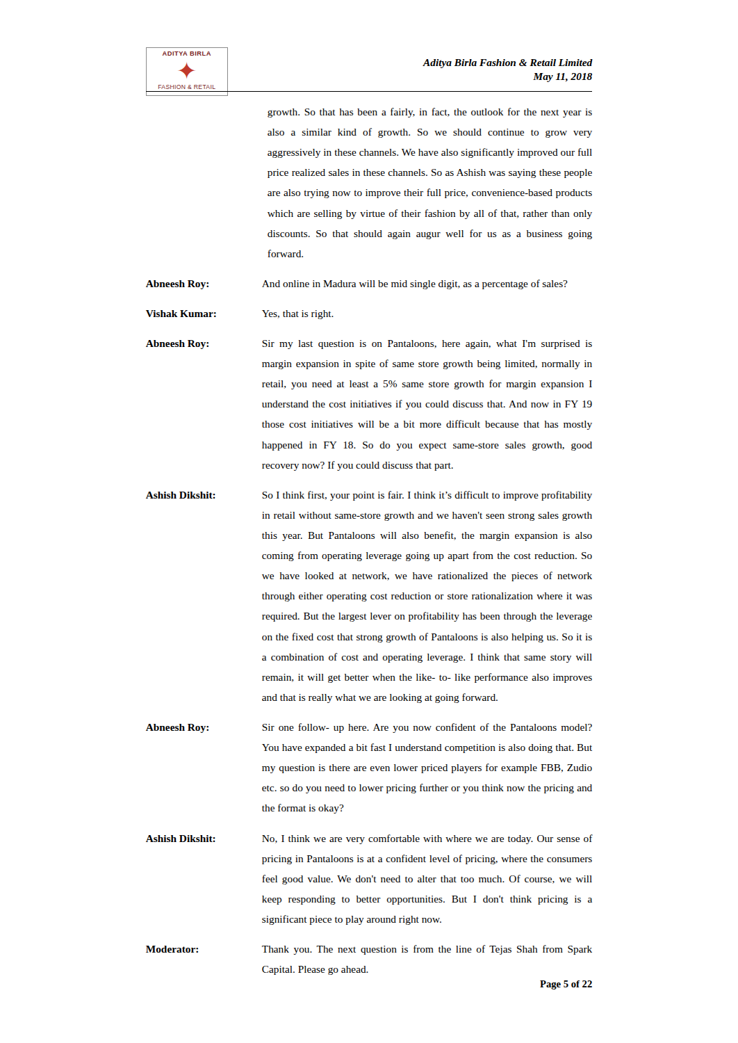ADITYA BIRLA
✦
FASHION & RETAIL
Aditya Birla Fashion & Retail Limited
May 11, 2018
growth. So that has been a fairly, in fact, the outlook for the next year is also a similar kind of growth. So we should continue to grow very aggressively in these channels. We have also significantly improved our full price realized sales in these channels. So as Ashish was saying these people are also trying now to improve their full price, convenience-based products which are selling by virtue of their fashion by all of that, rather than only discounts. So that should again augur well for us as a business going forward.
| Abneesh Roy: | And online in Madura will be mid single digit, as a percentage of sales? |
| Vishak Kumar: | Yes, that is right. |
| Abneesh Roy: | Sir my last question is on Pantaloons, here again, what I'm surprised is margin expansion in spite of same store growth being limited, normally in retail, you need at least a 5% same store growth for margin expansion I understand the cost initiatives if you could discuss that. And now in FY 19 those cost initiatives will be a bit more difficult because that has mostly happened in FY 18. So do you expect same-store sales growth, good recovery now? If you could discuss that part. |
| Ashish Dikshit: | So I think first, your point is fair. I think it’s difficult to improve profitability in retail without same-store growth and we haven't seen strong sales growth this year. But Pantaloons will also benefit, the margin expansion is also coming from operating leverage going up apart from the cost reduction. So we have looked at network, we have rationalized the pieces of network through either operating cost reduction or store rationalization where it was required. But the largest lever on profitability has been through the leverage on the fixed cost that strong growth of Pantaloons is also helping us. So it is a combination of cost and operating leverage. I think that same story will remain, it will get better when the like- to- like performance also improves and that is really what we are looking at going forward. |
| Abneesh Roy: | Sir one follow- up here. Are you now confident of the Pantaloons model? You have expanded a bit fast I understand competition is also doing that. But my question is there are even lower priced players for example FBB, Zudio etc. so do you need to lower pricing further or you think now the pricing and the format is okay? |
| Ashish Dikshit: | No, I think we are very comfortable with where we are today. Our sense of pricing in Pantaloons is at a confident level of pricing, where the consumers feel good value. We don't need to alter that too much. Of course, we will keep responding to better opportunities. But I don't think pricing is a significant piece to play around right now. |
| Moderator: | Thank you. The next question is from the line of Tejas Shah from Spark Capital. Please go ahead. |
Page 5 of 22